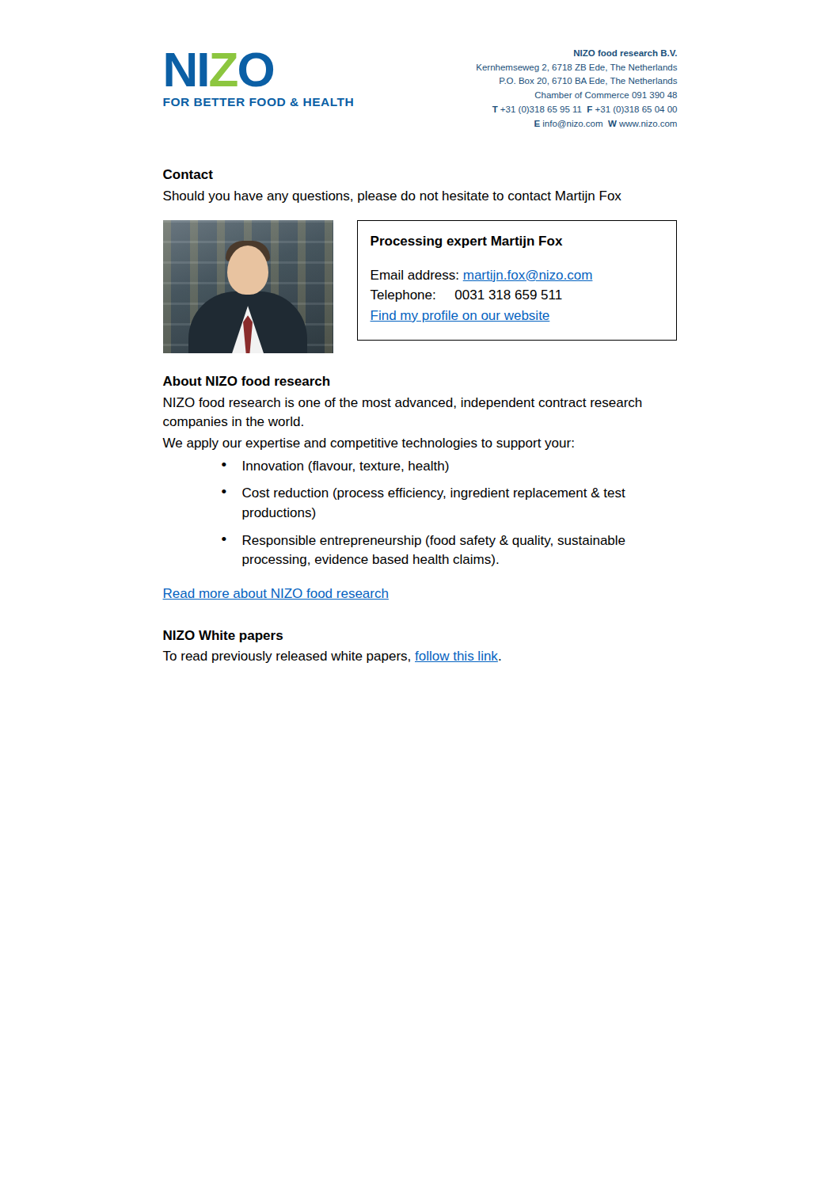NIZO FOR BETTER FOOD & HEALTH
NIZO food research B.V.
Kernhemseweg 2, 6718 ZB Ede, The Netherlands
P.O. Box 20, 6710 BA Ede, The Netherlands
Chamber of Commerce 091 390 48
T +31 (0)318 65 95 11 F +31 (0)318 65 04 00
E info@nizo.com W www.nizo.com
Contact
Should you have any questions, please do not hesitate to contact Martijn Fox
Processing expert Martijn Fox
Email address: martijn.fox@nizo.com
Telephone: 0031 318 659 511
Find my profile on our website
About NIZO food research
NIZO food research is one of the most advanced, independent contract research companies in the world.
We apply our expertise and competitive technologies to support your:
Innovation (flavour, texture, health)
Cost reduction (process efficiency, ingredient replacement & test productions)
Responsible entrepreneurship (food safety & quality, sustainable processing, evidence based health claims).
Read more about NIZO food research
NIZO White papers
To read previously released white papers, follow this link.